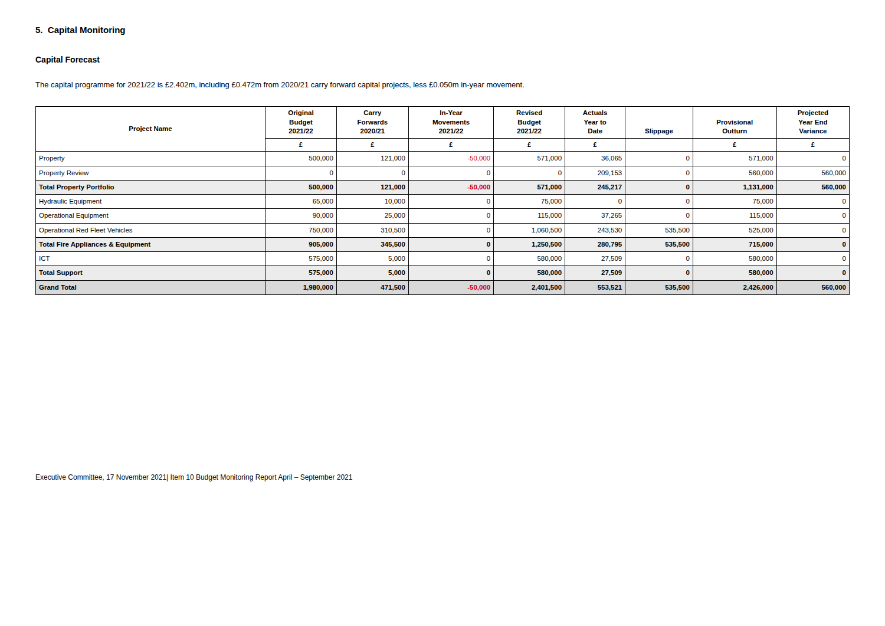5. Capital Monitoring
Capital Forecast
The capital programme for 2021/22 is £2.402m, including £0.472m from 2020/21 carry forward capital projects, less £0.050m in-year movement.
| Project Name | Original Budget 2021/22 | Carry Forwards 2020/21 | In-Year Movements 2021/22 | Revised Budget 2021/22 | Actuals Year to Date | Slippage | Provisional Outturn | Projected Year End Variance |
| --- | --- | --- | --- | --- | --- | --- | --- | --- |
| £ | £ | £ | £ | £ | | £ | £ |
| Property | 500,000 | 121,000 | -50,000 | 571,000 | 36,065 | 0 | 571,000 | 0 |
| Property Review | 0 | 0 | 0 | 0 | 209,153 | 0 | 560,000 | 560,000 |
| Total Property Portfolio | 500,000 | 121,000 | -50,000 | 571,000 | 245,217 | 0 | 1,131,000 | 560,000 |
| Hydraulic Equipment | 65,000 | 10,000 | 0 | 75,000 | 0 | 0 | 75,000 | 0 |
| Operational Equipment | 90,000 | 25,000 | 0 | 115,000 | 37,265 | 0 | 115,000 | 0 |
| Operational Red Fleet Vehicles | 750,000 | 310,500 | 0 | 1,060,500 | 243,530 | 535,500 | 525,000 | 0 |
| Total Fire Appliances & Equipment | 905,000 | 345,500 | 0 | 1,250,500 | 280,795 | 535,500 | 715,000 | 0 |
| ICT | 575,000 | 5,000 | 0 | 580,000 | 27,509 | 0 | 580,000 | 0 |
| Total Support | 575,000 | 5,000 | 0 | 580,000 | 27,509 | 0 | 580,000 | 0 |
| Grand Total | 1,980,000 | 471,500 | -50,000 | 2,401,500 | 553,521 | 535,500 | 2,426,000 | 560,000 |
Executive Committee, 17 November 2021| Item 10 Budget Monitoring Report April – September 2021